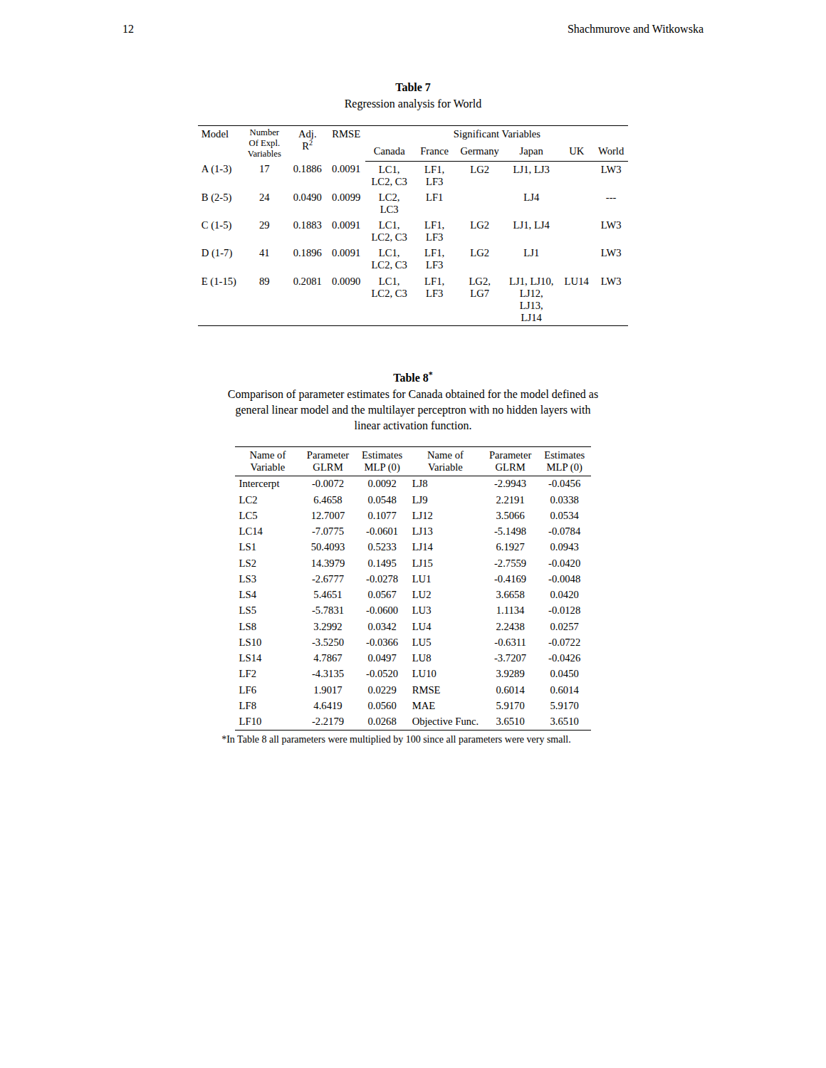12 Shachmurove and Witkowska
Table 7
Regression analysis for World
| Model | Number Of Expl. Variables | Adj. R 2 | RMSE | Significant Variables |
| --- | --- | --- | --- | --- |
| Canada | France | Germany | Japan | UK | World |
| A (1-3) | 17 | 0.1886 | 0.0091 | LC1, LC2, C3 | LF1, LF3 | LG2 | LJ1, LJ3 | | LW3 |
| B (2-5) | 24 | 0.0490 | 0.0099 | LC2, LC3 | LF1 | | LJ4 | | --- |
| C (1-5) | 29 | 0.1883 | 0.0091 | LC1, LC2, C3 | LF1, LF3 | LG2 | LJ1, LJ4 | | LW3 |
| D (1-7) | 41 | 0.1896 | 0.0091 | LC1, LC2, C3 | LF1, LF3 | LG2 | LJ1 | | LW3 |
| E (1-15) | 89 | 0.2081 | 0.0090 | LC1, LC2, C3 | LF1, LF3 | LG2, LG7 | LJ1, LJ10, LJ12, LJ13, LJ14 | LU14 | LW3 |
Table 8*
Comparison of parameter estimates for Canada obtained for the model defined as general linear model and the multilayer perceptron with no hidden layers with linear activation function.
| Name of Variable | Parameter GLRM | Estimates MLP (0) | Name of Variable | Parameter GLRM | Estimates MLP (0) |
| --- | --- | --- | --- | --- | --- |
| Intercerpt | -0.0072 | 0.0092 | LJ8 | -2.9943 | -0.0456 |
| LC2 | 6.4658 | 0.0548 | LJ9 | 2.2191 | 0.0338 |
| LC5 | 12.7007 | 0.1077 | LJ12 | 3.5066 | 0.0534 |
| LC14 | -7.0775 | -0.0601 | LJ13 | -5.1498 | -0.0784 |
| LS1 | 50.4093 | 0.5233 | LJ14 | 6.1927 | 0.0943 |
| LS2 | 14.3979 | 0.1495 | LJ15 | -2.7559 | -0.0420 |
| LS3 | -2.6777 | -0.0278 | LU1 | -0.4169 | -0.0048 |
| LS4 | 5.4651 | 0.0567 | LU2 | 3.6658 | 0.0420 |
| LS5 | -5.7831 | -0.0600 | LU3 | 1.1134 | -0.0128 |
| LS8 | 3.2992 | 0.0342 | LU4 | 2.2438 | 0.0257 |
| LS10 | -3.5250 | -0.0366 | LU5 | -0.6311 | -0.0722 |
| LS14 | 4.7867 | 0.0497 | LU8 | -3.7207 | -0.0426 |
| LF2 | -4.3135 | -0.0520 | LU10 | 3.9289 | 0.0450 |
| LF6 | 1.9017 | 0.0229 | RMSE | 0.6014 | 0.6014 |
| LF8 | 4.6419 | 0.0560 | MAE | 5.9170 | 5.9170 |
| LF10 | -2.2179 | 0.0268 | Objective Func. | 3.6510 | 3.6510 |
*In Table 8 all parameters were multiplied by 100 since all parameters were very small.